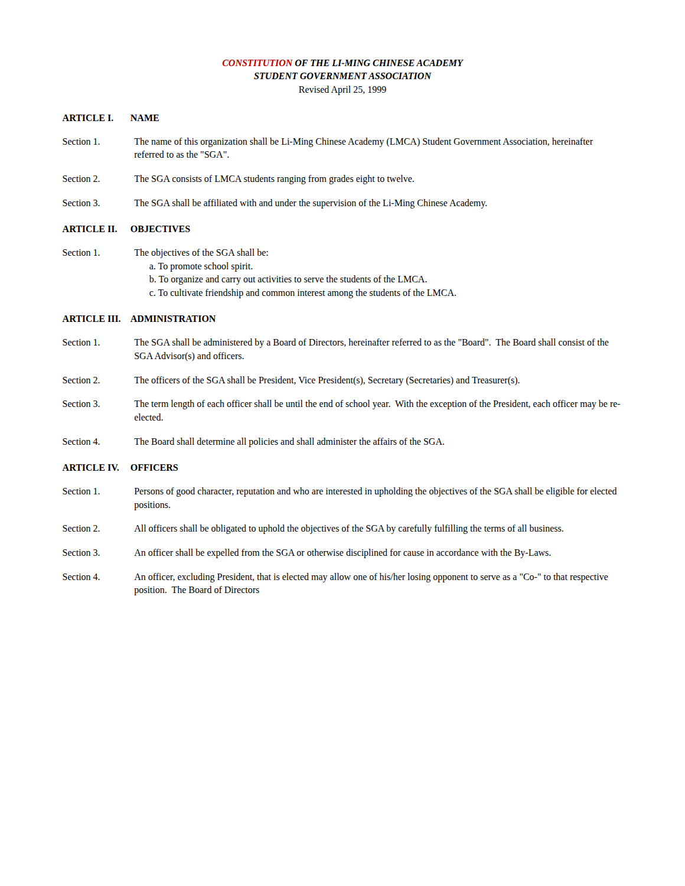CONSTITUTION OF THE LI-MING CHINESE ACADEMY
STUDENT GOVERNMENT ASSOCIATION
Revised April 25, 1999
ARTICLE I. NAME
Section 1.
The name of this organization shall be Li-Ming Chinese Academy (LMCA) Student Government Association, hereinafter referred to as the "SGA".
Section 2.
The SGA consists of LMCA students ranging from grades eight to twelve.
Section 3.
The SGA shall be affiliated with and under the supervision of the Li-Ming Chinese Academy.
ARTICLE II. OBJECTIVES
Section 1.
The objectives of the SGA shall be:
a. To promote school spirit.
b. To organize and carry out activities to serve the students of the LMCA.
c. To cultivate friendship and common interest among the students of the LMCA.
ARTICLE III. ADMINISTRATION
Section 1.
The SGA shall be administered by a Board of Directors, hereinafter referred to as the "Board". The Board shall consist of the SGA Advisor(s) and officers.
Section 2.
The officers of the SGA shall be President, Vice President(s), Secretary (Secretaries) and Treasurer(s).
Section 3.
The term length of each officer shall be until the end of school year. With the exception of the President, each officer may be re-elected.
Section 4.
The Board shall determine all policies and shall administer the affairs of the SGA.
ARTICLE IV. OFFICERS
Section 1.
Persons of good character, reputation and who are interested in upholding the objectives of the SGA shall be eligible for elected positions.
Section 2.
All officers shall be obligated to uphold the objectives of the SGA by carefully fulfilling the terms of all business.
Section 3.
An officer shall be expelled from the SGA or otherwise disciplined for cause in accordance with the By-Laws.
Section 4.
An officer, excluding President, that is elected may allow one of his/her losing opponent to serve as a "Co-" to that respective position. The Board of Directors